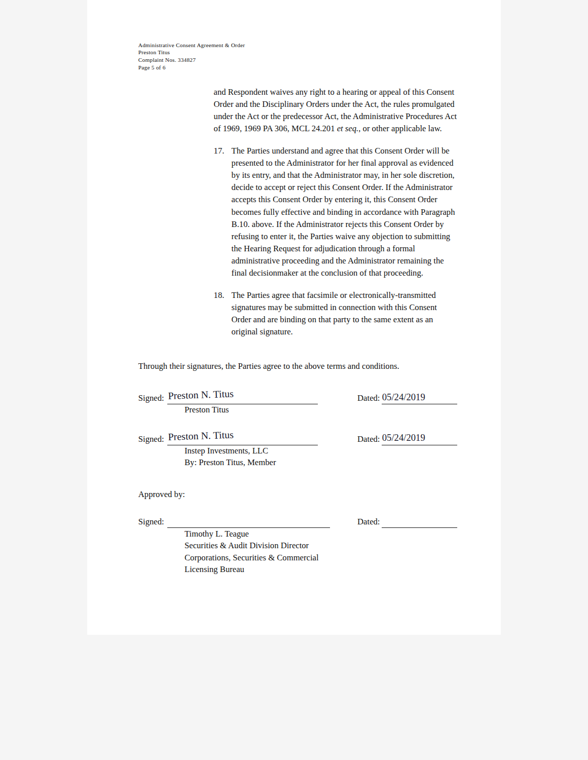Administrative Consent Agreement & Order
Preston Titus
Complaint Nos. 334827
Page 5 of 6
and Respondent waives any right to a hearing or appeal of this Consent Order and the Disciplinary Orders under the Act, the rules promulgated under the Act or the predecessor Act, the Administrative Procedures Act of 1969, 1969 PA 306, MCL 24.201 et seq., or other applicable law.
17. The Parties understand and agree that this Consent Order will be presented to the Administrator for her final approval as evidenced by its entry, and that the Administrator may, in her sole discretion, decide to accept or reject this Consent Order. If the Administrator accepts this Consent Order by entering it, this Consent Order becomes fully effective and binding in accordance with Paragraph B.10. above. If the Administrator rejects this Consent Order by refusing to enter it, the Parties waive any objection to submitting the Hearing Request for adjudication through a formal administrative proceeding and the Administrator remaining the final decisionmaker at the conclusion of that proceeding.
18. The Parties agree that facsimile or electronically-transmitted signatures may be submitted in connection with this Consent Order and are binding on that party to the same extent as an original signature.
Through their signatures, the Parties agree to the above terms and conditions.
Signed: Preston N. Titus
Dated: 05/24/2019
Preston Titus
Signed: Preston N. Titus
Dated: 05/24/2019
Instep Investments, LLC
By: Preston Titus, Member
Approved by:
Signed:
Dated:
Timothy L. Teague
Securities & Audit Division Director
Corporations, Securities & Commercial
Licensing Bureau